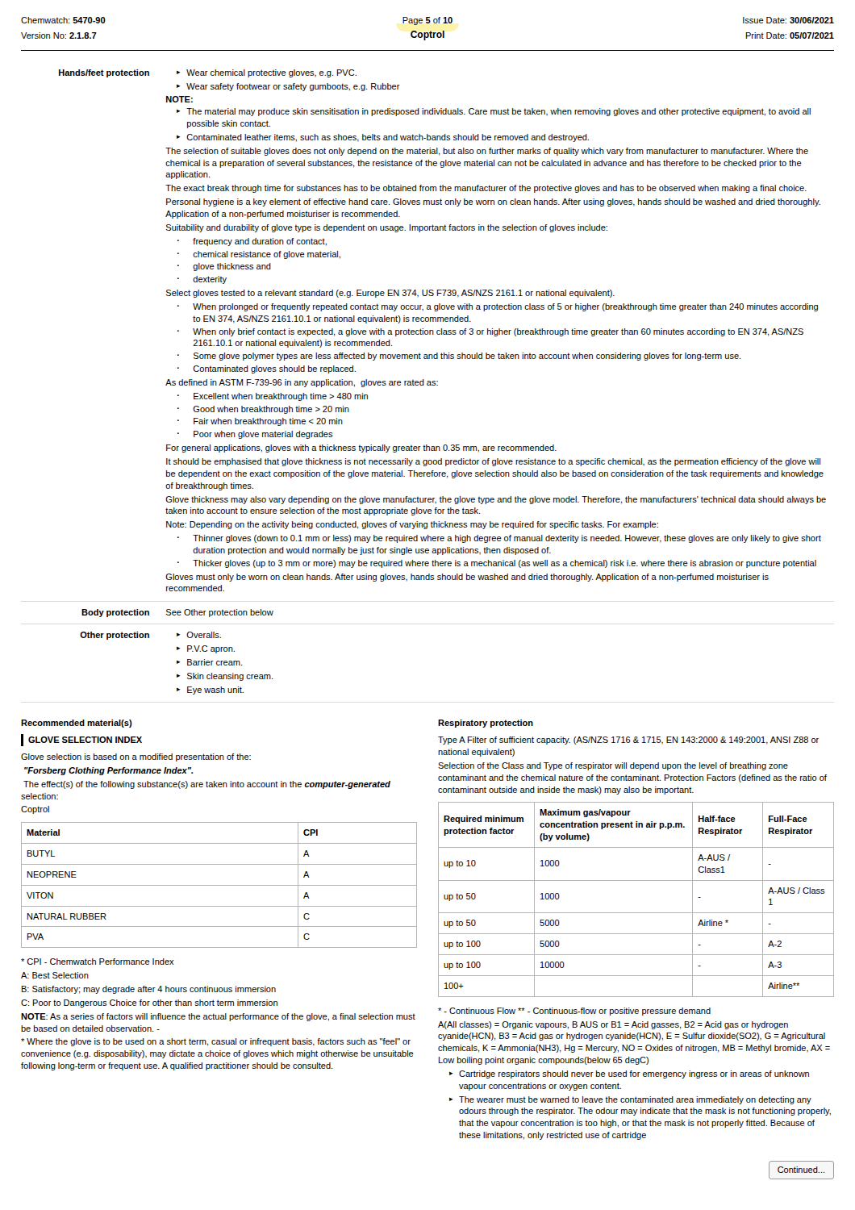Chemwatch: 5470-90
Version No: 2.1.8.7
Page 5 of 10
Coptrol
Issue Date: 30/06/2021
Print Date: 05/07/2021
| Hands/feet protection | Wear chemical protective gloves, e.g. PVC. Wear safety footwear or safety gumboots, e.g. Rubber NOTE: The material may produce skin sensitisation in predisposed individuals. Care must be taken, when removing gloves and other protective equipment, to avoid all possible skin contact. Contaminated leather items, such as shoes, belts and watch-bands should be removed and destroyed. The selection of suitable gloves does not only depend on the material, but also on further marks of quality which vary from manufacturer to manufacturer. Where the chemical is a preparation of several substances, the resistance of the glove material can not be calculated in advance and has therefore to be checked prior to the application. The exact break through time for substances has to be obtained from the manufacturer of the protective gloves and has to be observed when making a final choice. Personal hygiene is a key element of effective hand care. Gloves must only be worn on clean hands. After using gloves, hands should be washed and dried thoroughly. Application of a non-perfumed moisturiser is recommended. Suitability and durability of glove type is dependent on usage. Important factors in the selection of gloves include: frequency and duration of contact, chemical resistance of glove material, glove thickness and dexterity Select gloves tested to a relevant standard (e.g. Europe EN 374, US F739, AS/NZS 2161.1 or national equivalent). When prolonged or frequently repeated contact may occur, a glove with a protection class of 5 or higher (breakthrough time greater than 240 minutes according to EN 374, AS/NZS 2161.10.1 or national equivalent) is recommended. When only brief contact is expected, a glove with a protection class of 3 or higher (breakthrough time greater than 60 minutes according to EN 374, AS/NZS 2161.10.1 or national equivalent) is recommended. Some glove polymer types are less affected by movement and this should be taken into account when considering gloves for long-term use. Contaminated gloves should be replaced. As defined in ASTM F-739-96 in any application, gloves are rated as: Excellent when breakthrough time > 480 min Good when breakthrough time > 20 min Fair when breakthrough time < 20 min Poor when glove material degrades For general applications, gloves with a thickness typically greater than 0.35 mm, are recommended. It should be emphasised that glove thickness is not necessarily a good predictor of glove resistance to a specific chemical, as the permeation efficiency of the glove will be dependent on the exact composition of the glove material. Therefore, glove selection should also be based on consideration of the task requirements and knowledge of breakthrough times. Glove thickness may also vary depending on the glove manufacturer, the glove type and the glove model. Therefore, the manufacturers' technical data should always be taken into account to ensure selection of the most appropriate glove for the task. Note: Depending on the activity being conducted, gloves of varying thickness may be required for specific tasks. For example: Thinner gloves (down to 0.1 mm or less) may be required where a high degree of manual dexterity is needed. However, these gloves are only likely to give short duration protection and would normally be just for single use applications, then disposed of. Thicker gloves (up to 3 mm or more) may be required where there is a mechanical (as well as a chemical) risk i.e. where there is abrasion or puncture potential Gloves must only be worn on clean hands. After using gloves, hands should be washed and dried thoroughly. Application of a non-perfumed moisturiser is recommended. |
| Body protection | See Other protection below |
| Other protection | Overalls. P.V.C apron. Barrier cream. Skin cleansing cream. Eye wash unit. |
Recommended material(s)
GLOVE SELECTION INDEX
Glove selection is based on a modified presentation of the:
"Forsberg Clothing Performance Index".
The effect(s) of the following substance(s) are taken into account in the computer-generated selection:
Coptrol
| Material | CPI |
| --- | --- |
| BUTYL | A |
| NEOPRENE | A |
| VITON | A |
| NATURAL RUBBER | C |
| PVA | C |
* CPI - Chemwatch Performance Index
A: Best Selection
B: Satisfactory; may degrade after 4 hours continuous immersion
C: Poor to Dangerous Choice for other than short term immersion
NOTE: As a series of factors will influence the actual performance of the glove, a final selection must be based on detailed observation. -
* Where the glove is to be used on a short term, casual or infrequent basis, factors such as "feel" or convenience (e.g. disposability), may dictate a choice of gloves which might otherwise be unsuitable following long-term or frequent use. A qualified practitioner should be consulted.
Respiratory protection
Type A Filter of sufficient capacity. (AS/NZS 1716 & 1715, EN 143:2000 & 149:2001, ANSI Z88 or national equivalent)
Selection of the Class and Type of respirator will depend upon the level of breathing zone contaminant and the chemical nature of the contaminant. Protection Factors (defined as the ratio of contaminant outside and inside the mask) may also be important.
| Required minimum protection factor | Maximum gas/vapour concentration present in air p.p.m. (by volume) | Half-face Respirator | Full-Face Respirator |
| --- | --- | --- | --- |
| up to 10 | 1000 | A-AUS / Class1 | - |
| up to 50 | 1000 | - | A-AUS / Class 1 |
| up to 50 | 5000 | Airline * | - |
| up to 100 | 5000 | - | A-2 |
| up to 100 | 10000 | - | A-3 |
| 100+ | | | Airline** |
* - Continuous Flow ** - Continuous-flow or positive pressure demand
A(All classes) = Organic vapours, B AUS or B1 = Acid gasses, B2 = Acid gas or hydrogen cyanide(HCN), B3 = Acid gas or hydrogen cyanide(HCN), E = Sulfur dioxide(SO2), G = Agricultural chemicals, K = Ammonia(NH3), Hg = Mercury, NO = Oxides of nitrogen, MB = Methyl bromide, AX = Low boiling point organic compounds(below 65 degC)
Cartridge respirators should never be used for emergency ingress or in areas of unknown vapour concentrations or oxygen content.
The wearer must be warned to leave the contaminated area immediately on detecting any odours through the respirator. The odour may indicate that the mask is not functioning properly, that the vapour concentration is too high, or that the mask is not properly fitted. Because of these limitations, only restricted use of cartridge
Continued...